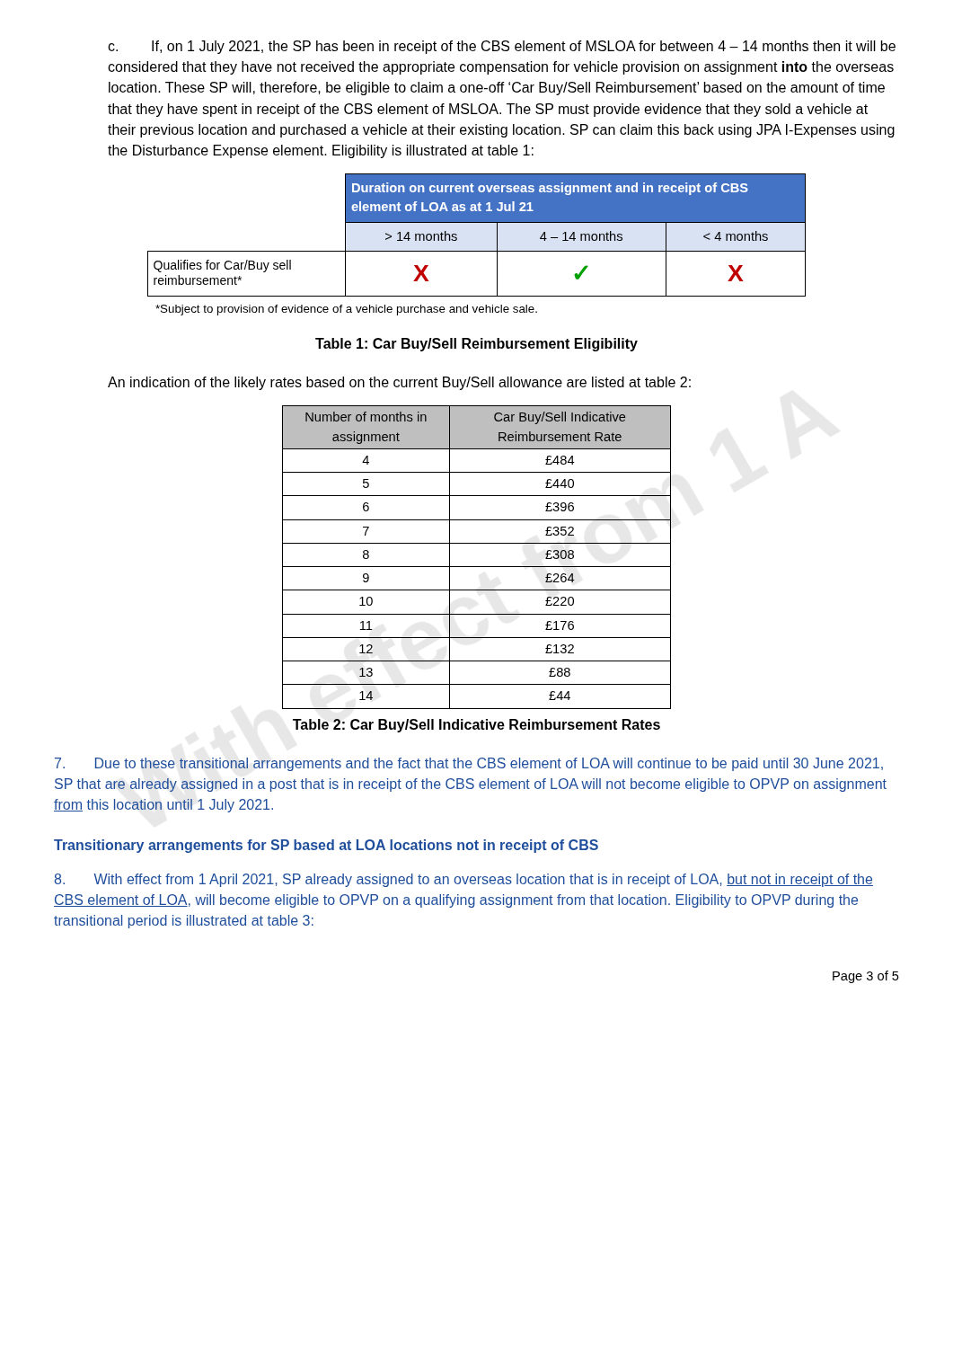With effect from 1 A
c. If, on 1 July 2021, the SP has been in receipt of the CBS element of MSLOA for between 4 – 14 months then it will be considered that they have not received the appropriate compensation for vehicle provision on assignment into the overseas location. These SP will, therefore, be eligible to claim a one-off ‘Car Buy/Sell Reimbursement’ based on the amount of time that they have spent in receipt of the CBS element of MSLOA. The SP must provide evidence that they sold a vehicle at their previous location and purchased a vehicle at their existing location. SP can claim this back using JPA I-Expenses using the Disturbance Expense element. Eligibility is illustrated at table 1:
| | Duration on current overseas assignment and in receipt of CBS element of LOA as at 1 Jul 21 |
| | > 14 months | 4 – 14 months | < 4 months |
| Qualifies for Car/Buy sell reimbursement* | X | ✓ | X |
*Subject to provision of evidence of a vehicle purchase and vehicle sale.
Table 1: Car Buy/Sell Reimbursement Eligibility
An indication of the likely rates based on the current Buy/Sell allowance are listed at table 2:
| Number of months in assignment | Car Buy/Sell Indicative Reimbursement Rate |
| --- | --- |
| 4 | £484 |
| 5 | £440 |
| 6 | £396 |
| 7 | £352 |
| 8 | £308 |
| 9 | £264 |
| 10 | £220 |
| 11 | £176 |
| 12 | £132 |
| 13 | £88 |
| 14 | £44 |
Table 2: Car Buy/Sell Indicative Reimbursement Rates
7. Due to these transitional arrangements and the fact that the CBS element of LOA will continue to be paid until 30 June 2021, SP that are already assigned in a post that is in receipt of the CBS element of LOA will not become eligible to OPVP on assignment from this location until 1 July 2021.
Transitionary arrangements for SP based at LOA locations not in receipt of CBS
8. With effect from 1 April 2021, SP already assigned to an overseas location that is in receipt of LOA, but not in receipt of the CBS element of LOA, will become eligible to OPVP on a qualifying assignment from that location. Eligibility to OPVP during the transitional period is illustrated at table 3:
Page 3 of 5